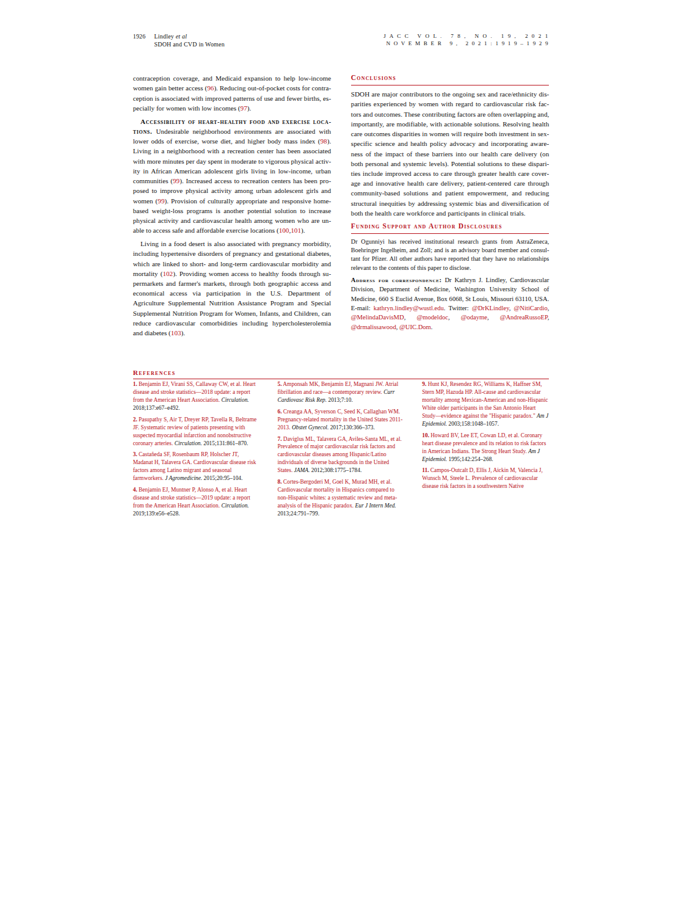1926
Lindley et al
SDOH and CVD in Women
J A C C V O L . 7 8 , N O . 1 9 , 2 0 2 1
N O V E M B E R 9 , 2 0 2 1 : 1 9 1 9 – 1 9 2 9
contraception coverage, and Medicaid expansion to help low-income women gain better access (96). Reducing out-of-pocket costs for contraception is associated with improved patterns of use and fewer births, especially for women with low incomes (97).
Accessibility of heart-healthy food and exercise locations. Undesirable neighborhood environments are associated with lower odds of exercise, worse diet, and higher body mass index (98). Living in a neighborhood with a recreation center has been associated with more minutes per day spent in moderate to vigorous physical activity in African American adolescent girls living in low-income, urban communities (99). Increased access to recreation centers has been proposed to improve physical activity among urban adolescent girls and women (99). Provision of culturally appropriate and responsive home-based weight-loss programs is another potential solution to increase physical activity and cardiovascular health among women who are unable to access safe and affordable exercise locations (100,101).
Living in a food desert is also associated with pregnancy morbidity, including hypertensive disorders of pregnancy and gestational diabetes, which are linked to short- and long-term cardiovascular morbidity and mortality (102). Providing women access to healthy foods through supermarkets and farmer's markets, through both geographic access and economical access via participation in the U.S. Department of Agriculture Supplemental Nutrition Assistance Program and Special Supplemental Nutrition Program for Women, Infants, and Children, can reduce cardiovascular comorbidities including hypercholesterolemia and diabetes (103).
Conclusions
SDOH are major contributors to the ongoing sex and race/ethnicity disparities experienced by women with regard to cardiovascular risk factors and outcomes. These contributing factors are often overlapping and, importantly, are modifiable, with actionable solutions. Resolving health care outcomes disparities in women will require both investment in sex-specific science and health policy advocacy and incorporating awareness of the impact of these barriers into our health care delivery (on both personal and systemic levels). Potential solutions to these disparities include improved access to care through greater health care coverage and innovative health care delivery, patient-centered care through community-based solutions and patient empowerment, and reducing structural inequities by addressing systemic bias and diversification of both the health care workforce and participants in clinical trials.
Funding Support and Author Disclosures
Dr Ogunniyi has received institutional research grants from AstraZeneca, Boehringer Ingelheim, and Zoll; and is an advisory board member and consultant for Pfizer. All other authors have reported that they have no relationships relevant to the contents of this paper to disclose.
Address for correspondence: Dr Kathryn J. Lindley, Cardiovascular Division, Department of Medicine, Washington University School of Medicine, 660 S Euclid Avenue, Box 6068, St Louis, Missouri 63110, USA. E-mail: kathryn.lindley@wustl.edu. Twitter: @DrKLindley, @NitiCardio, @MelindaDavisMD, @modeldoc, @odayme, @AndreaRussoEP, @drmalissawood, @UIC.Dom.
References
1. Benjamin EJ, Virani SS, Callaway CW, et al. Heart disease and stroke statistics—2018 update: a report from the American Heart Association. Circulation. 2018;137:e67–e492.
2. Pasupathy S, Air T, Dreyer RP, Tavella R, Beltrame JF. Systematic review of patients presenting with suspected myocardial infarction and nonobstructive coronary arteries. Circulation. 2015;131:861–870.
3. Castañeda SF, Rosenbaum RP, Holscher JT, Madanat H, Talavera GA. Cardiovascular disease risk factors among Latino migrant and seasonal farmworkers. J Agromedicine. 2015;20:95–104.
4. Benjamin EJ, Muntner P, Alonso A, et al. Heart disease and stroke statistics—2019 update: a report from the American Heart Association. Circulation. 2019;139:e56–e528.
5. Amponsah MK, Benjamin EJ, Magnani JW. Atrial fibrillation and race—a contemporary review. Curr Cardiovasc Risk Rep. 2013;7:10.
6. Creanga AA, Syverson C, Seed K, Callaghan WM. Pregnancy-related mortality in the United States 2011-2013. Obstet Gynecol. 2017;130:366–373.
7. Daviglus ML, Talavera GA, Aviles-Santa ML, et al. Prevalence of major cardiovascular risk factors and cardiovascular diseases among Hispanic/Latino individuals of diverse backgrounds in the United States. JAMA. 2012;308:1775–1784.
8. Cortes-Bergoderi M, Goel K, Murad MH, et al. Cardiovascular mortality in Hispanics compared to non-Hispanic whites: a systematic review and meta-analysis of the Hispanic paradox. Eur J Intern Med. 2013;24:791–799.
9. Hunt KJ, Resendez RG, Williams K, Haffner SM, Stern MP, Hazuda HP. All-cause and cardiovascular mortality among Mexican-American and non-Hispanic White older participants in the San Antonio Heart Study—evidence against the "Hispanic paradox." Am J Epidemiol. 2003;158:1048–1057.
10. Howard BV, Lee ET, Cowan LD, et al. Coronary heart disease prevalence and its relation to risk factors in American Indians. The Strong Heart Study. Am J Epidemiol. 1995;142:254–268.
11. Campos-Outcalt D, Ellis J, Aickin M, Valencia J, Wunsch M, Steele L. Prevalence of cardiovascular disease risk factors in a southwestern Native